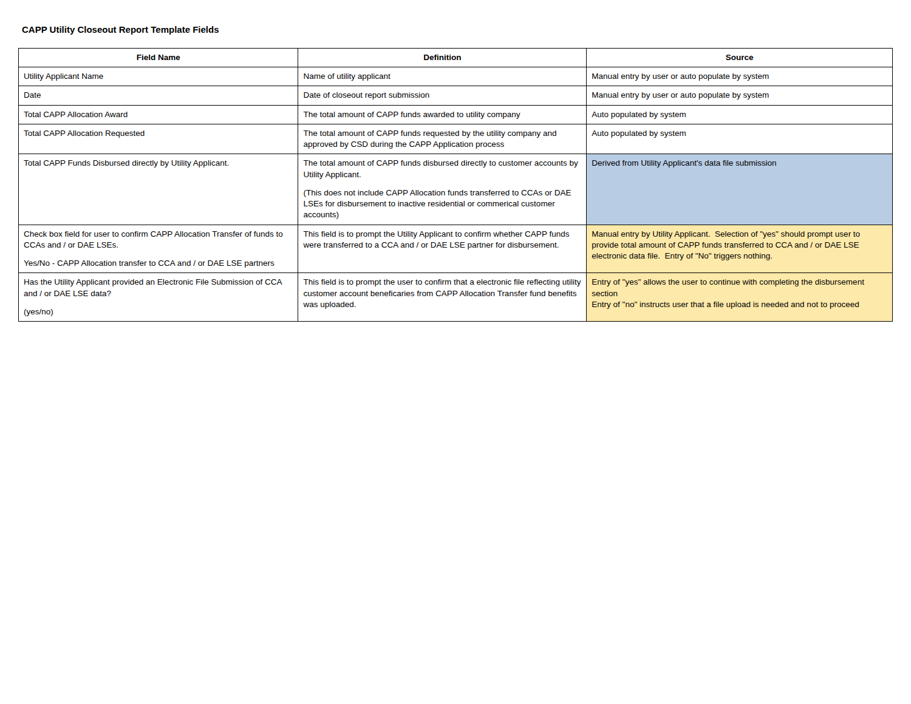CAPP Utility Closeout Report Template Fields
| Field Name | Definition | Source |
| --- | --- | --- |
| Utility Applicant Name | Name of utility applicant | Manual entry by user or auto populate by system |
| Date | Date of closeout report submission | Manual entry by user or auto populate by system |
| Total CAPP Allocation Award | The total amount of CAPP funds awarded to utility company | Auto populated by system |
| Total CAPP Allocation Requested | The total amount of CAPP funds requested by the utility company and approved by CSD during the CAPP Application process | Auto populated by system |
| Total CAPP Funds Disbursed directly by Utility Applicant. | The total amount of CAPP funds disbursed directly to customer accounts by Utility Applicant. (This does not include CAPP Allocation funds transferred to CCAs or DAE LSEs for disbursement to inactive residential or commerical customer accounts) | Derived from Utility Applicant's data file submission |
| Check box field for user to confirm CAPP Allocation Transfer of funds to CCAs and / or DAE LSEs. Yes/No - CAPP Allocation transfer to CCA and / or DAE LSE partners | This field is to prompt the Utility Applicant to confirm whether CAPP funds were transferred to a CCA and / or DAE LSE partner for disbursement. | Manual entry by Utility Applicant. Selection of "yes" should prompt user to provide total amount of CAPP funds transferred to CCA and / or DAE LSE electronic data file. Entry of "No" triggers nothing. |
| Has the Utility Applicant provided an Electronic File Submission of CCA and / or DAE LSE data? (yes/no) | This field is to prompt the user to confirm that a electronic file reflecting utility customer account beneficaries from CAPP Allocation Transfer fund benefits was uploaded. | Entry of "yes" allows the user to continue with completing the disbursement section Entry of "no" instructs user that a file upload is needed and not to proceed |